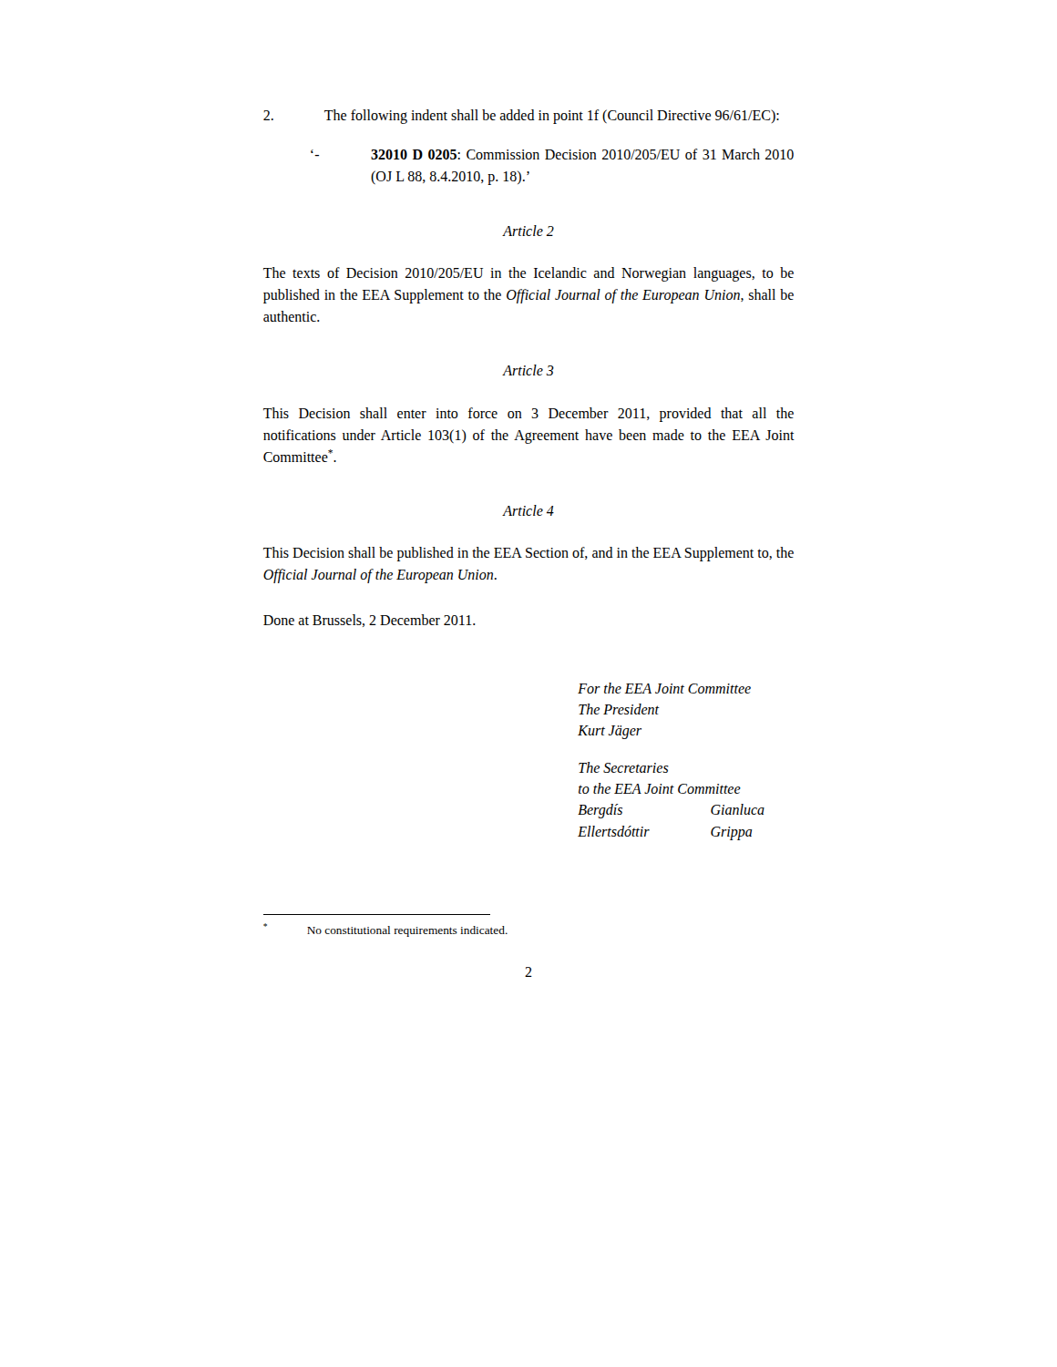2.
The following indent shall be added in point 1f (Council Directive 96/61/EC):
‘-
32010 D 0205: Commission Decision 2010/205/EU of 31 March 2010 (OJ L 88, 8.4.2010, p. 18).’
Article 2
The texts of Decision 2010/205/EU in the Icelandic and Norwegian languages, to be published in the EEA Supplement to the Official Journal of the European Union, shall be authentic.
Article 3
This Decision shall enter into force on 3 December 2011, provided that all the notifications under Article 103(1) of the Agreement have been made to the EEA Joint Committee*.
Article 4
This Decision shall be published in the EEA Section of, and in the EEA Supplement to, the Official Journal of the European Union.
Done at Brussels, 2 December 2011.
For the EEA Joint Committee
The President
Kurt Jäger
The Secretaries
to the EEA Joint Committee
Bergdís Ellertsdóttir Gianluca Grippa
*
No constitutional requirements indicated.
2